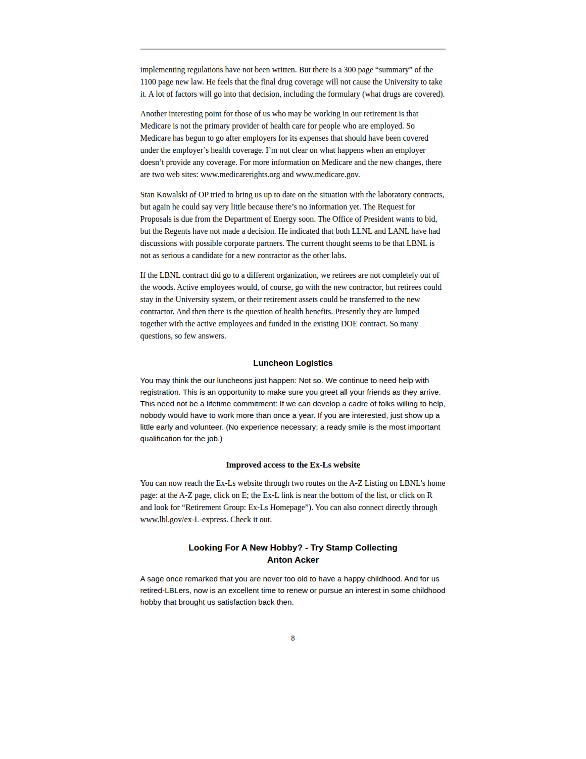implementing regulations have not been written. But there is a 300 page “summary” of the 1100 page new law. He feels that the final drug coverage will not cause the University to take it. A lot of factors will go into that decision, including the formulary (what drugs are covered).
Another interesting point for those of us who may be working in our retirement is that Medicare is not the primary provider of health care for people who are employed. So Medicare has begun to go after employers for its expenses that should have been covered under the employer’s health coverage. I’m not clear on what happens when an employer doesn’t provide any coverage. For more information on Medicare and the new changes, there are two web sites: www.medicarerights.org and www.medicare.gov.
Stan Kowalski of OP tried to bring us up to date on the situation with the laboratory contracts, but again he could say very little because there’s no information yet. The Request for Proposals is due from the Department of Energy soon. The Office of President wants to bid, but the Regents have not made a decision. He indicated that both LLNL and LANL have had discussions with possible corporate partners. The current thought seems to be that LBNL is not as serious a candidate for a new contractor as the other labs.
If the LBNL contract did go to a different organization, we retirees are not completely out of the woods. Active employees would, of course, go with the new contractor, but retirees could stay in the University system, or their retirement assets could be transferred to the new contractor. And then there is the question of health benefits. Presently they are lumped together with the active employees and funded in the existing DOE contract. So many questions, so few answers.
Luncheon Logistics
You may think the our luncheons just happen: Not so. We continue to need help with registration. This is an opportunity to make sure you greet all your friends as they arrive. This need not be a lifetime commitment: If we can develop a cadre of folks willing to help, nobody would have to work more than once a year. If you are interested, just show up a little early and volunteer. (No experience necessary; a ready smile is the most important qualification for the job.)
Improved access to the Ex-Ls website
You can now reach the Ex-Ls website through two routes on the A-Z Listing on LBNL’s home page: at the A-Z page, click on E; the Ex-L link is near the bottom of the list, or click on R and look for “Retirement Group: Ex-Ls Homepage”). You can also connect directly through www.lbl.gov/ex-L-express. Check it out.
Looking For A New Hobby? - Try Stamp Collecting
Anton Acker
A sage once remarked that you are never too old to have a happy childhood. And for us retired-LBLers, now is an excellent time to renew or pursue an interest in some childhood hobby that brought us satisfaction back then.
8